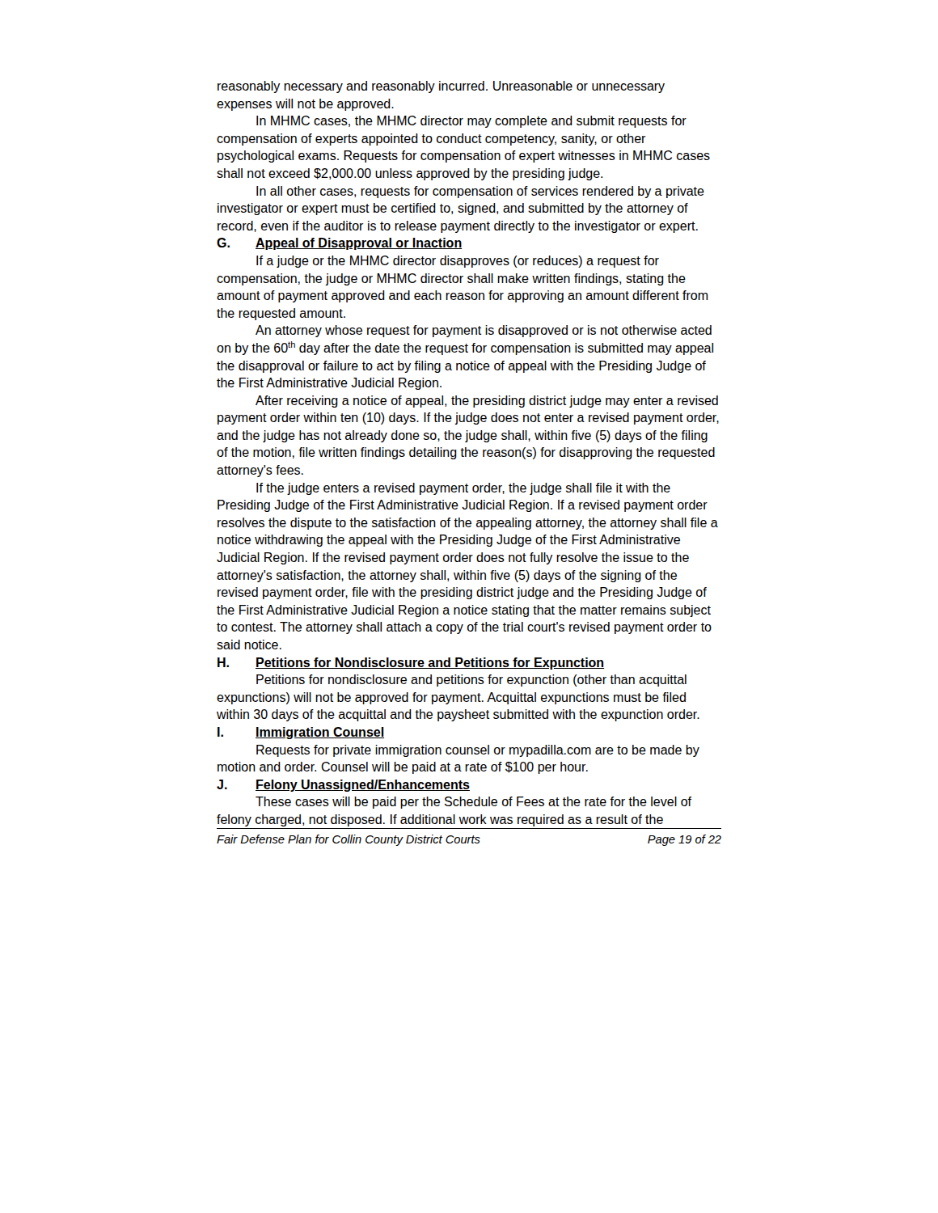reasonably necessary and reasonably incurred. Unreasonable or unnecessary expenses will not be approved.
In MHMC cases, the MHMC director may complete and submit requests for compensation of experts appointed to conduct competency, sanity, or other psychological exams. Requests for compensation of expert witnesses in MHMC cases shall not exceed $2,000.00 unless approved by the presiding judge.
In all other cases, requests for compensation of services rendered by a private investigator or expert must be certified to, signed, and submitted by the attorney of record, even if the auditor is to release payment directly to the investigator or expert.
G. Appeal of Disapproval or Inaction
If a judge or the MHMC director disapproves (or reduces) a request for compensation, the judge or MHMC director shall make written findings, stating the amount of payment approved and each reason for approving an amount different from the requested amount.
An attorney whose request for payment is disapproved or is not otherwise acted on by the 60th day after the date the request for compensation is submitted may appeal the disapproval or failure to act by filing a notice of appeal with the Presiding Judge of the First Administrative Judicial Region.
After receiving a notice of appeal, the presiding district judge may enter a revised payment order within ten (10) days. If the judge does not enter a revised payment order, and the judge has not already done so, the judge shall, within five (5) days of the filing of the motion, file written findings detailing the reason(s) for disapproving the requested attorney's fees.
If the judge enters a revised payment order, the judge shall file it with the Presiding Judge of the First Administrative Judicial Region. If a revised payment order resolves the dispute to the satisfaction of the appealing attorney, the attorney shall file a notice withdrawing the appeal with the Presiding Judge of the First Administrative Judicial Region. If the revised payment order does not fully resolve the issue to the attorney's satisfaction, the attorney shall, within five (5) days of the signing of the revised payment order, file with the presiding district judge and the Presiding Judge of the First Administrative Judicial Region a notice stating that the matter remains subject to contest. The attorney shall attach a copy of the trial court's revised payment order to said notice.
H. Petitions for Nondisclosure and Petitions for Expunction
Petitions for nondisclosure and petitions for expunction (other than acquittal expunctions) will not be approved for payment. Acquittal expunctions must be filed within 30 days of the acquittal and the paysheet submitted with the expunction order.
I. Immigration Counsel
Requests for private immigration counsel or mypadilla.com are to be made by motion and order. Counsel will be paid at a rate of $100 per hour.
J. Felony Unassigned/Enhancements
These cases will be paid per the Schedule of Fees at the rate for the level of felony charged, not disposed. If additional work was required as a result of the
Fair Defense Plan for Collin County District Courts Page 19 of 22